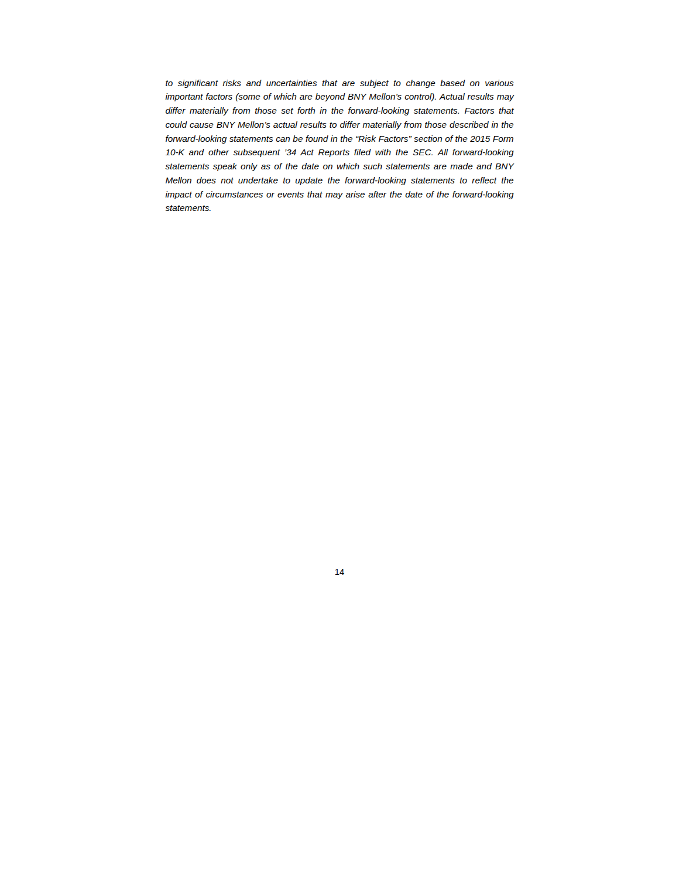to significant risks and uncertainties that are subject to change based on various important factors (some of which are beyond BNY Mellon’s control). Actual results may differ materially from those set forth in the forward-looking statements. Factors that could cause BNY Mellon’s actual results to differ materially from those described in the forward-looking statements can be found in the “Risk Factors” section of the 2015 Form 10-K and other subsequent ’34 Act Reports filed with the SEC. All forward-looking statements speak only as of the date on which such statements are made and BNY Mellon does not undertake to update the forward-looking statements to reflect the impact of circumstances or events that may arise after the date of the forward-looking statements.
14